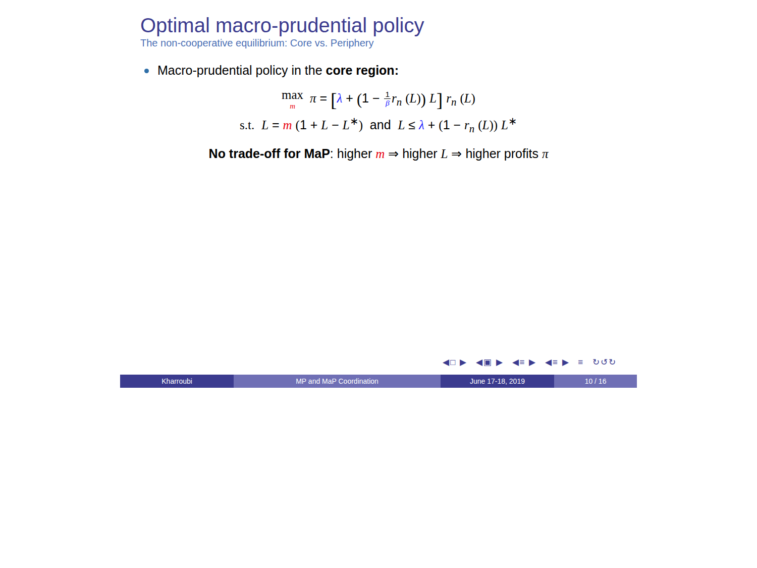Optimal macro-prudential policy
The non-cooperative equilibrium: Core vs. Periphery
Macro-prudential policy in the core region:
max m π = [λ + (1 − 1 β rn (L)) L] rn (L)
s.t. L = m (1 + L − L∗) and L ≤ λ + (1 − rn (L)) L∗
No trade-off for MaP: higher m ⇒ higher L ⇒ higher profits π
◀□ ▶ ◀▣ ▶ ◀≡ ▶ ◀≡ ▶ ≡ ↻↺↻
Kharroubi
MP and MaP Coordination
June 17-18, 2019
10 / 16